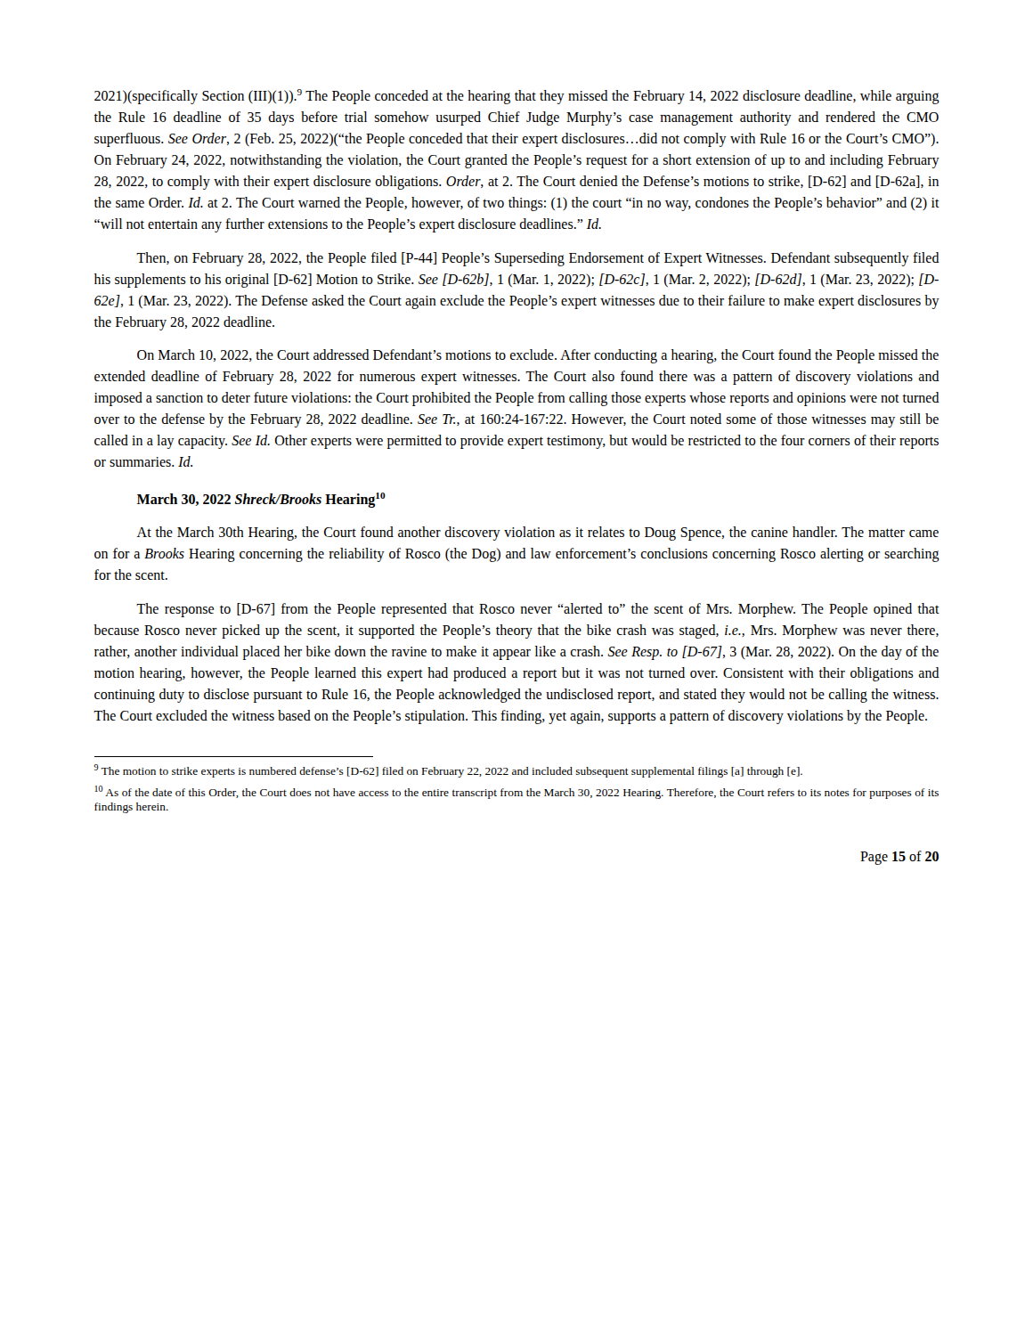2021)(specifically Section (III)(1)).9 The People conceded at the hearing that they missed the February 14, 2022 disclosure deadline, while arguing the Rule 16 deadline of 35 days before trial somehow usurped Chief Judge Murphy’s case management authority and rendered the CMO superfluous. See Order, 2 (Feb. 25, 2022)(“the People conceded that their expert disclosures…did not comply with Rule 16 or the Court’s CMO”). On February 24, 2022, notwithstanding the violation, the Court granted the People’s request for a short extension of up to and including February 28, 2022, to comply with their expert disclosure obligations. Order, at 2. The Court denied the Defense’s motions to strike, [D-62] and [D-62a], in the same Order. Id. at 2. The Court warned the People, however, of two things: (1) the court “in no way, condones the People’s behavior” and (2) it “will not entertain any further extensions to the People’s expert disclosure deadlines.” Id.
Then, on February 28, 2022, the People filed [P-44] People’s Superseding Endorsement of Expert Witnesses. Defendant subsequently filed his supplements to his original [D-62] Motion to Strike. See [D-62b], 1 (Mar. 1, 2022); [D-62c], 1 (Mar. 2, 2022); [D-62d], 1 (Mar. 23, 2022); [D-62e], 1 (Mar. 23, 2022). The Defense asked the Court again exclude the People’s expert witnesses due to their failure to make expert disclosures by the February 28, 2022 deadline.
On March 10, 2022, the Court addressed Defendant’s motions to exclude. After conducting a hearing, the Court found the People missed the extended deadline of February 28, 2022 for numerous expert witnesses. The Court also found there was a pattern of discovery violations and imposed a sanction to deter future violations: the Court prohibited the People from calling those experts whose reports and opinions were not turned over to the defense by the February 28, 2022 deadline. See Tr., at 160:24-167:22. However, the Court noted some of those witnesses may still be called in a lay capacity. See Id. Other experts were permitted to provide expert testimony, but would be restricted to the four corners of their reports or summaries. Id.
March 30, 2022 Shreck/Brooks Hearing10
At the March 30th Hearing, the Court found another discovery violation as it relates to Doug Spence, the canine handler. The matter came on for a Brooks Hearing concerning the reliability of Rosco (the Dog) and law enforcement’s conclusions concerning Rosco alerting or searching for the scent.
The response to [D-67] from the People represented that Rosco never “alerted to” the scent of Mrs. Morphew. The People opined that because Rosco never picked up the scent, it supported the People’s theory that the bike crash was staged, i.e., Mrs. Morphew was never there, rather, another individual placed her bike down the ravine to make it appear like a crash. See Resp. to [D-67], 3 (Mar. 28, 2022). On the day of the motion hearing, however, the People learned this expert had produced a report but it was not turned over. Consistent with their obligations and continuing duty to disclose pursuant to Rule 16, the People acknowledged the undisclosed report, and stated they would not be calling the witness. The Court excluded the witness based on the People’s stipulation. This finding, yet again, supports a pattern of discovery violations by the People.
9 The motion to strike experts is numbered defense’s [D-62] filed on February 22, 2022 and included subsequent supplemental filings [a] through [e].
10 As of the date of this Order, the Court does not have access to the entire transcript from the March 30, 2022 Hearing. Therefore, the Court refers to its notes for purposes of its findings herein.
Page 15 of 20